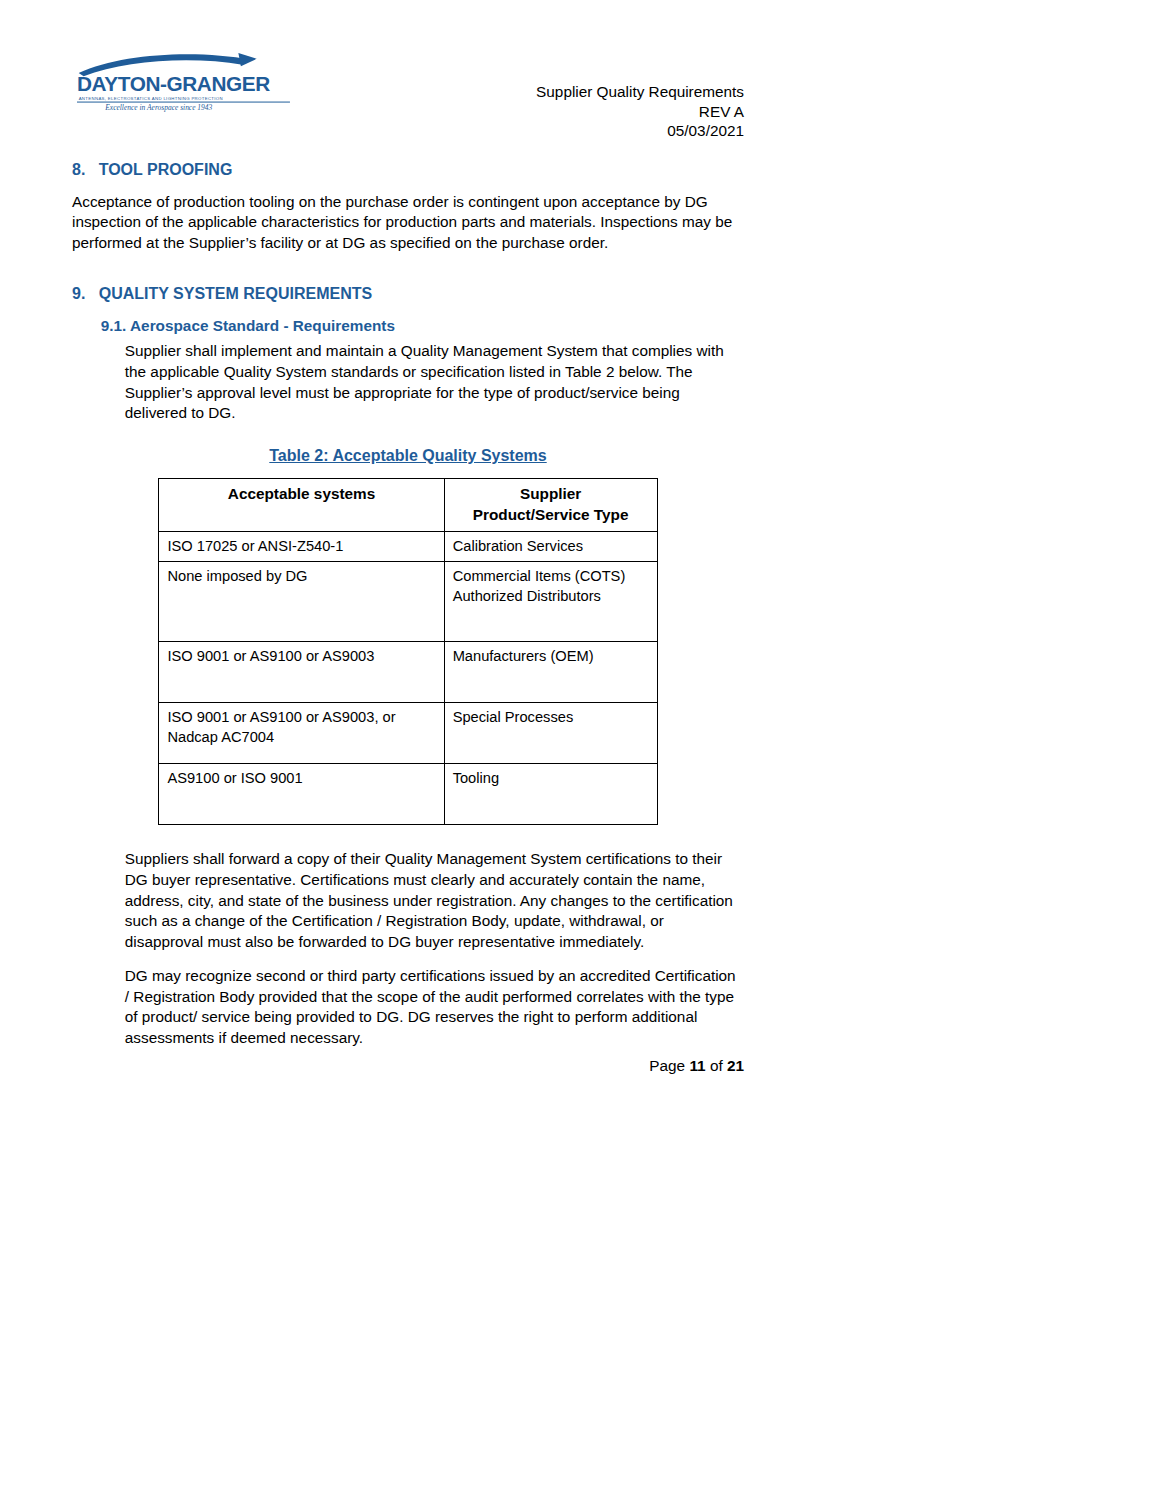DAYTON-GRANGER ANTENNAS, ELECTROSTATICS AND LIGHTNING PROTECTION Excellence in Aerospace since 1943
Supplier Quality Requirements
REV A
05/03/2021
8. TOOL PROOFING
Acceptance of production tooling on the purchase order is contingent upon acceptance by DG inspection of the applicable characteristics for production parts and materials. Inspections may be performed at the Supplier’s facility or at DG as specified on the purchase order.
9. QUALITY SYSTEM REQUIREMENTS
9.1. Aerospace Standard - Requirements
Supplier shall implement and maintain a Quality Management System that complies with the applicable Quality System standards or specification listed in Table 2 below. The Supplier’s approval level must be appropriate for the type of product/service being delivered to DG.
Table 2: Acceptable Quality Systems
| Acceptable systems | Supplier Product/Service Type |
| --- | --- |
| ISO 17025 or ANSI-Z540-1 | Calibration Services |
| None imposed by DG | Commercial Items (COTS) Authorized Distributors |
| ISO 9001 or AS9100 or AS9003 | Manufacturers (OEM) |
| ISO 9001 or AS9100 or AS9003, or Nadcap AC7004 | Special Processes |
| AS9100 or ISO 9001 | Tooling |
Suppliers shall forward a copy of their Quality Management System certifications to their DG buyer representative. Certifications must clearly and accurately contain the name, address, city, and state of the business under registration. Any changes to the certification such as a change of the Certification / Registration Body, update, withdrawal, or disapproval must also be forwarded to DG buyer representative immediately.
DG may recognize second or third party certifications issued by an accredited Certification / Registration Body provided that the scope of the audit performed correlates with the type of product/ service being provided to DG. DG reserves the right to perform additional assessments if deemed necessary.
Page 11 of 21